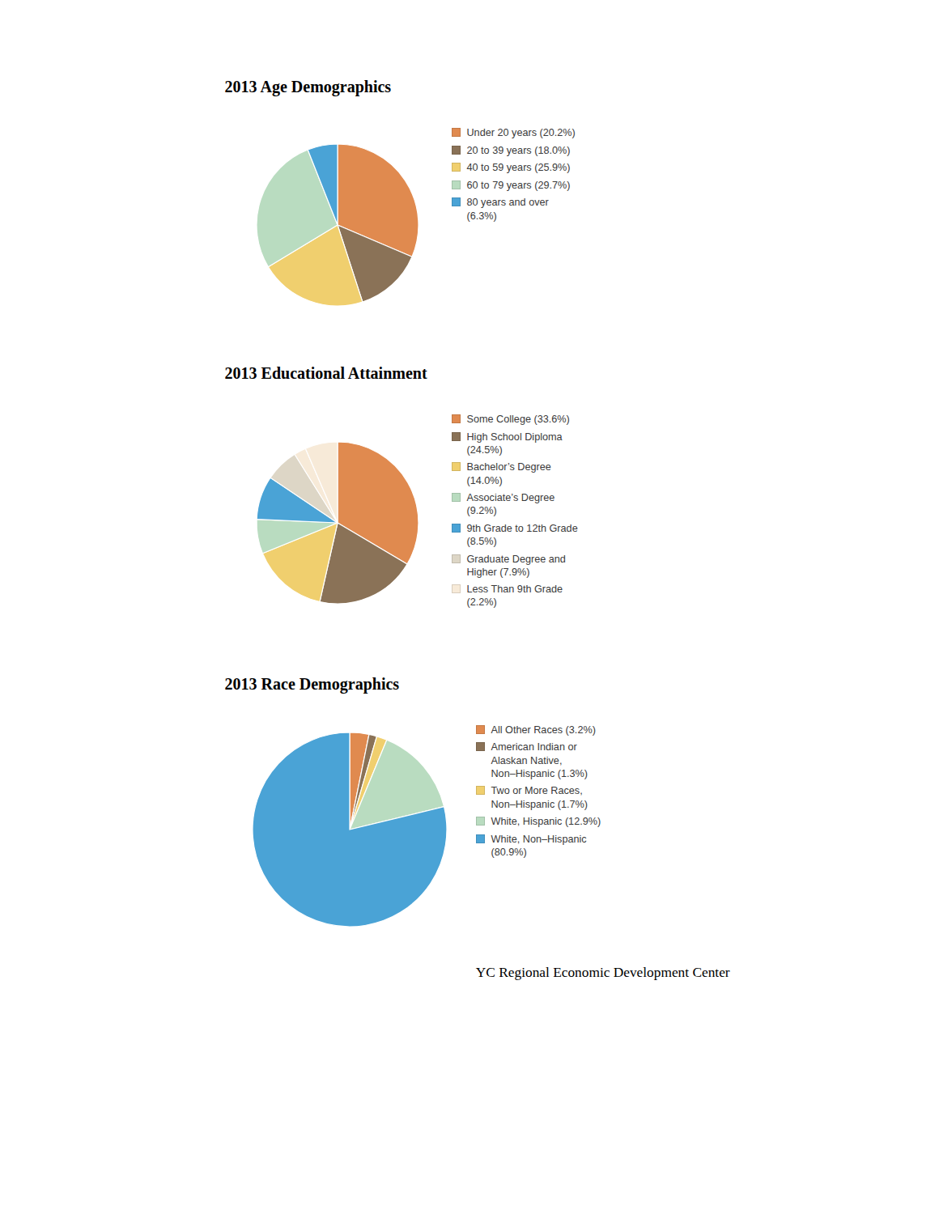2013 Age Demographics
Under 20 years (20.2%)
20 to 39 years (18.0%)
40 to 59 years (25.9%)
60 to 79 years (29.7%)
80 years and over
(6.3%)
2013 Educational Attainment
Some College (33.6%)
High School Diploma
(24.5%)
Bachelor’s Degree
(14.0%)
Associate’s Degree
(9.2%)
9th Grade to 12th Grade
(8.5%)
Graduate Degree and
Higher (7.9%)
Less Than 9th Grade
(2.2%)
2013 Race Demographics
All Other Races (3.2%)
American Indian or
Alaskan Native,
Non–Hispanic (1.3%)
Two or More Races,
Non–Hispanic (1.7%)
White, Hispanic (12.9%)
White, Non–Hispanic
(80.9%)
YC Regional Economic Development Center